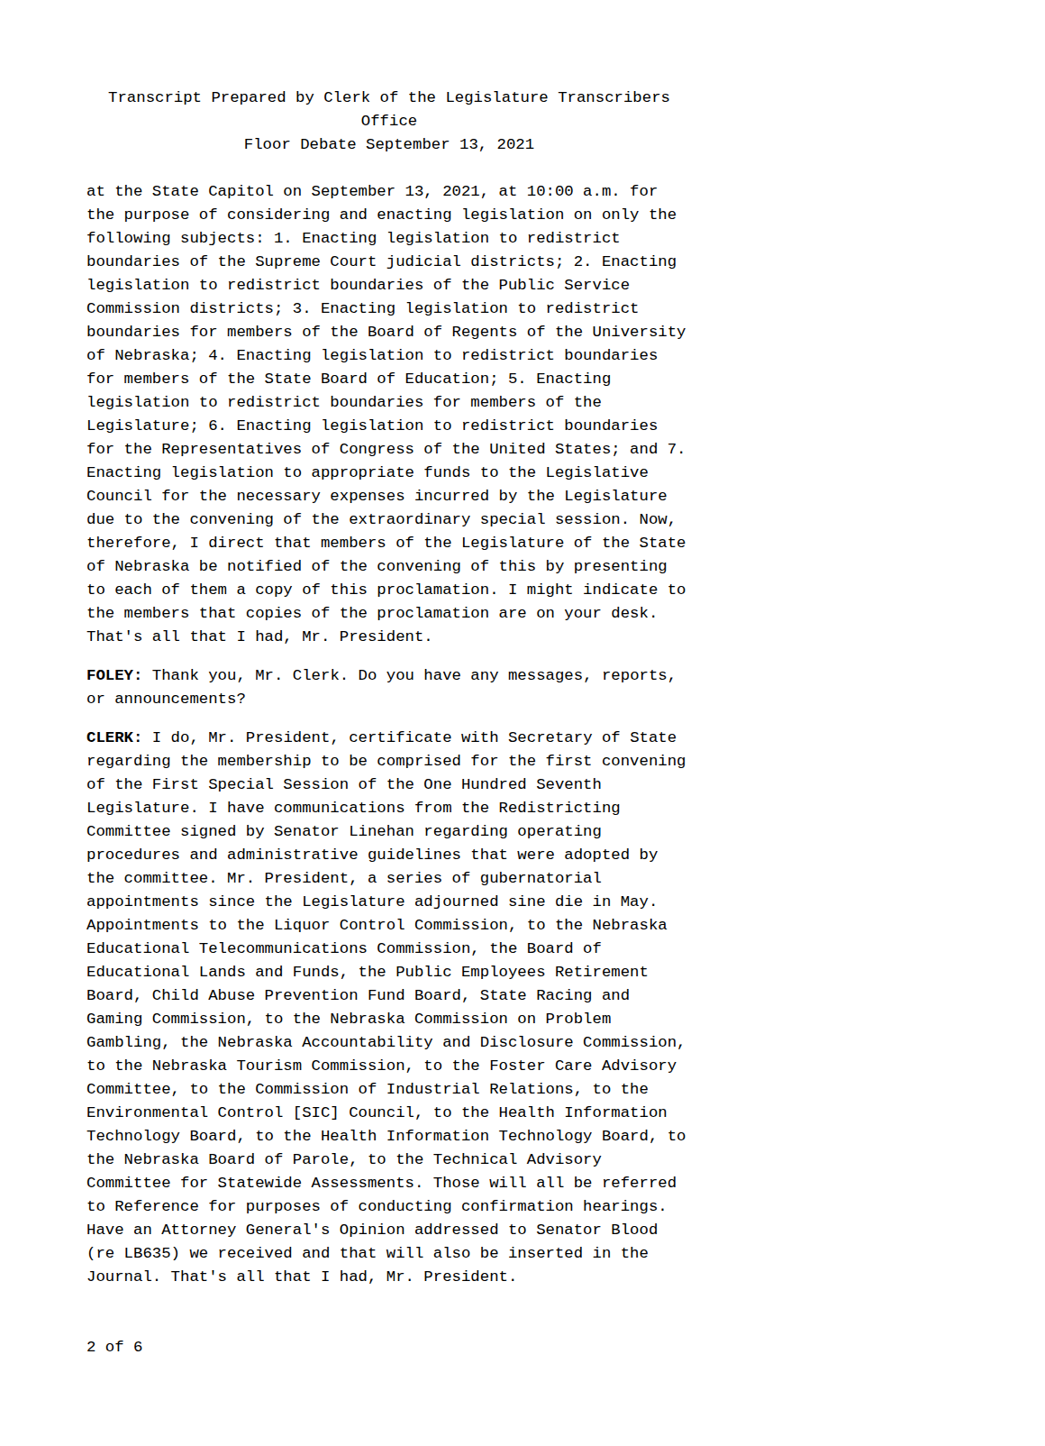Transcript Prepared by Clerk of the Legislature Transcribers Office
Floor Debate September 13, 2021
at the State Capitol on September 13, 2021, at 10:00 a.m. for the purpose of considering and enacting legislation on only the following subjects: 1. Enacting legislation to redistrict boundaries of the Supreme Court judicial districts; 2. Enacting legislation to redistrict boundaries of the Public Service Commission districts; 3. Enacting legislation to redistrict boundaries for members of the Board of Regents of the University of Nebraska; 4. Enacting legislation to redistrict boundaries for members of the State Board of Education; 5. Enacting legislation to redistrict boundaries for members of the Legislature; 6. Enacting legislation to redistrict boundaries for the Representatives of Congress of the United States; and 7. Enacting legislation to appropriate funds to the Legislative Council for the necessary expenses incurred by the Legislature due to the convening of the extraordinary special session. Now, therefore, I direct that members of the Legislature of the State of Nebraska be notified of the convening of this by presenting to each of them a copy of this proclamation. I might indicate to the members that copies of the proclamation are on your desk. That's all that I had, Mr. President.
FOLEY: Thank you, Mr. Clerk. Do you have any messages, reports, or announcements?
CLERK: I do, Mr. President, certificate with Secretary of State regarding the membership to be comprised for the first convening of the First Special Session of the One Hundred Seventh Legislature. I have communications from the Redistricting Committee signed by Senator Linehan regarding operating procedures and administrative guidelines that were adopted by the committee. Mr. President, a series of gubernatorial appointments since the Legislature adjourned sine die in May. Appointments to the Liquor Control Commission, to the Nebraska Educational Telecommunications Commission, the Board of Educational Lands and Funds, the Public Employees Retirement Board, Child Abuse Prevention Fund Board, State Racing and Gaming Commission, to the Nebraska Commission on Problem Gambling, the Nebraska Accountability and Disclosure Commission, to the Nebraska Tourism Commission, to the Foster Care Advisory Committee, to the Commission of Industrial Relations, to the Environmental Control [SIC] Council, to the Health Information Technology Board, to the Health Information Technology Board, to the Nebraska Board of Parole, to the Technical Advisory Committee for Statewide Assessments. Those will all be referred to Reference for purposes of conducting confirmation hearings. Have an Attorney General's Opinion addressed to Senator Blood (re LB635) we received and that will also be inserted in the Journal. That's all that I had, Mr. President.
2 of 6